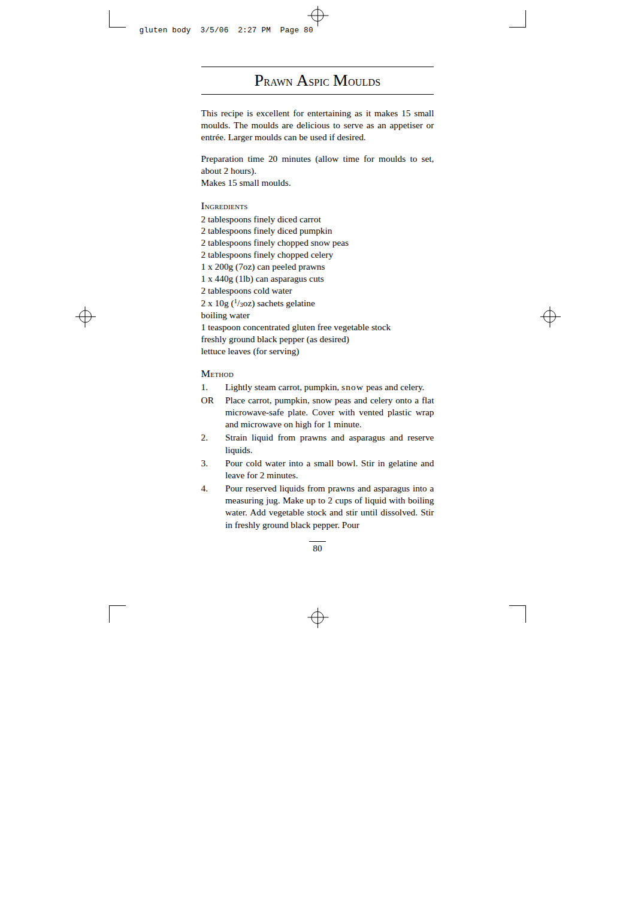gluten body 3/5/06 2:27 PM Page 80
Prawn Aspic Moulds
This recipe is excellent for entertaining as it makes 15 small moulds. The moulds are delicious to serve as an appetiser or entrée. Larger moulds can be used if desired.
Preparation time 20 minutes (allow time for moulds to set, about 2 hours).
Makes 15 small moulds.
Ingredients
2 tablespoons finely diced carrot
2 tablespoons finely diced pumpkin
2 tablespoons finely chopped snow peas
2 tablespoons finely chopped celery
1 x 200g (7oz) can peeled prawns
1 x 440g (1lb) can asparagus cuts
2 tablespoons cold water
2 x 10g (1/3oz) sachets gelatine
boiling water
1 teaspoon concentrated gluten free vegetable stock
freshly ground black pepper (as desired)
lettuce leaves (for serving)
Method
Lightly steam carrot, pumpkin, snow peas and celery.
Place carrot, pumpkin, snow peas and celery onto a flat microwave-safe plate. Cover with vented plastic wrap and microwave on high for 1 minute.
Strain liquid from prawns and asparagus and reserve liquids.
Pour cold water into a small bowl. Stir in gelatine and leave for 2 minutes.
Pour reserved liquids from prawns and asparagus into a measuring jug. Make up to 2 cups of liquid with boiling water. Add vegetable stock and stir until dissolved. Stir in freshly ground black pepper. Pour
80